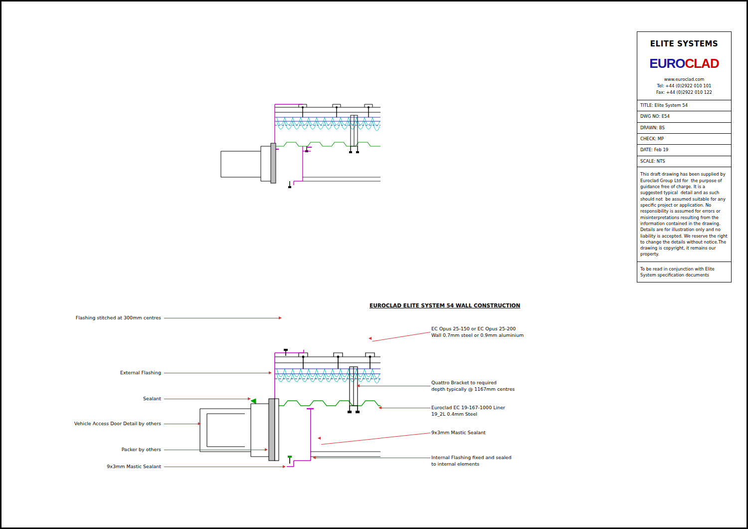ELITE SYSTEMS
EURO CLAD
www.euroclad.com
Tel: +44 (0)2922 010 101
Fax: +44 (0)2922 010 122
TITLE: Elite System 54
DWG NO: E54
DRAWN: BS
CHECK: MP
DATE: Feb 19
SCALE: NTS
This draft drawing has been supplied by Euroclad Group Ltd for the purpose of guidance free of charge. It is a suggested typical detail and as such should not be assumed suitable for any specific project or application. No responsibility is assumed for errors or misinterpretations resulting from the information contained in the drawing. Details are for illustration only and no liability is accepted. We reserve the right to change the details without notice.The drawing is copyright, it remains our property.
To be read in conjunction with Elite System specification documents
EUROCLAD ELITE SYSTEM 54 WALL CONSTRUCTION
Flashing stitched at 300mm centres
External Flashing
Sealant
Vehicle Access Door Detail by others
Packer by others
9x3mm Mastic Sealant
EC Opus 25-150 or EC Opus 25-200
Wall 0.7mm steel or 0.9mm aluminium
Quattro Bracket to required
depth typically @ 1167mm centres
Euroclad EC 19-167-1000 Liner
19_2L 0.4mm Steel
9x3mm Mastic Sealant
Internal Flashing fixed and sealed
to internal elements